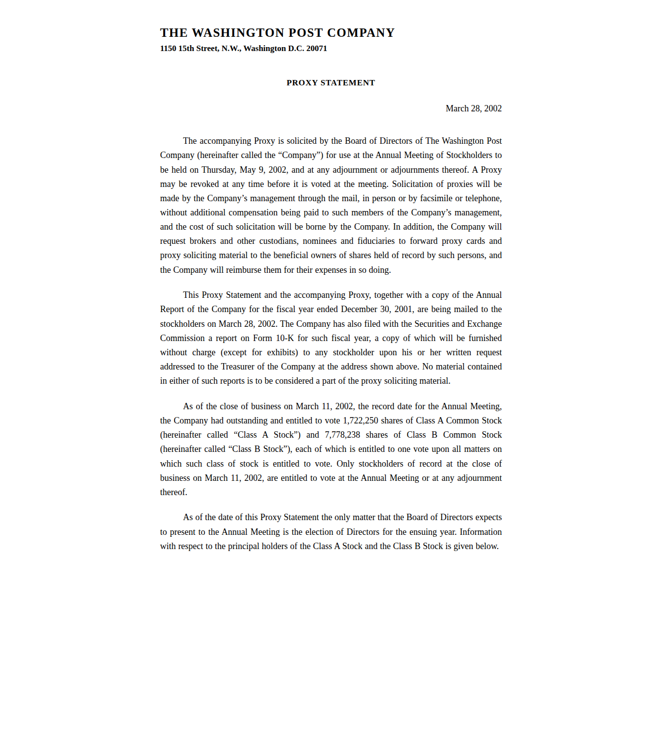THE WASHINGTON POST COMPANY
1150 15th Street, N.W., Washington D.C. 20071
PROXY STATEMENT
March 28, 2002
The accompanying Proxy is solicited by the Board of Directors of The Washington Post Company (hereinafter called the “Company”) for use at the Annual Meeting of Stockholders to be held on Thursday, May 9, 2002, and at any adjournment or adjournments thereof. A Proxy may be revoked at any time before it is voted at the meeting. Solicitation of proxies will be made by the Company’s management through the mail, in person or by facsimile or telephone, without additional compensation being paid to such members of the Company’s management, and the cost of such solicitation will be borne by the Company. In addition, the Company will request brokers and other custodians, nominees and fiduciaries to forward proxy cards and proxy soliciting material to the beneficial owners of shares held of record by such persons, and the Company will reimburse them for their expenses in so doing.
This Proxy Statement and the accompanying Proxy, together with a copy of the Annual Report of the Company for the fiscal year ended December 30, 2001, are being mailed to the stockholders on March 28, 2002. The Company has also filed with the Securities and Exchange Commission a report on Form 10-K for such fiscal year, a copy of which will be furnished without charge (except for exhibits) to any stockholder upon his or her written request addressed to the Treasurer of the Company at the address shown above. No material contained in either of such reports is to be considered a part of the proxy soliciting material.
As of the close of business on March 11, 2002, the record date for the Annual Meeting, the Company had outstanding and entitled to vote 1,722,250 shares of Class A Common Stock (hereinafter called “Class A Stock”) and 7,778,238 shares of Class B Common Stock (hereinafter called “Class B Stock”), each of which is entitled to one vote upon all matters on which such class of stock is entitled to vote. Only stockholders of record at the close of business on March 11, 2002, are entitled to vote at the Annual Meeting or at any adjournment thereof.
As of the date of this Proxy Statement the only matter that the Board of Directors expects to present to the Annual Meeting is the election of Directors for the ensuing year. Information with respect to the principal holders of the Class A Stock and the Class B Stock is given below.